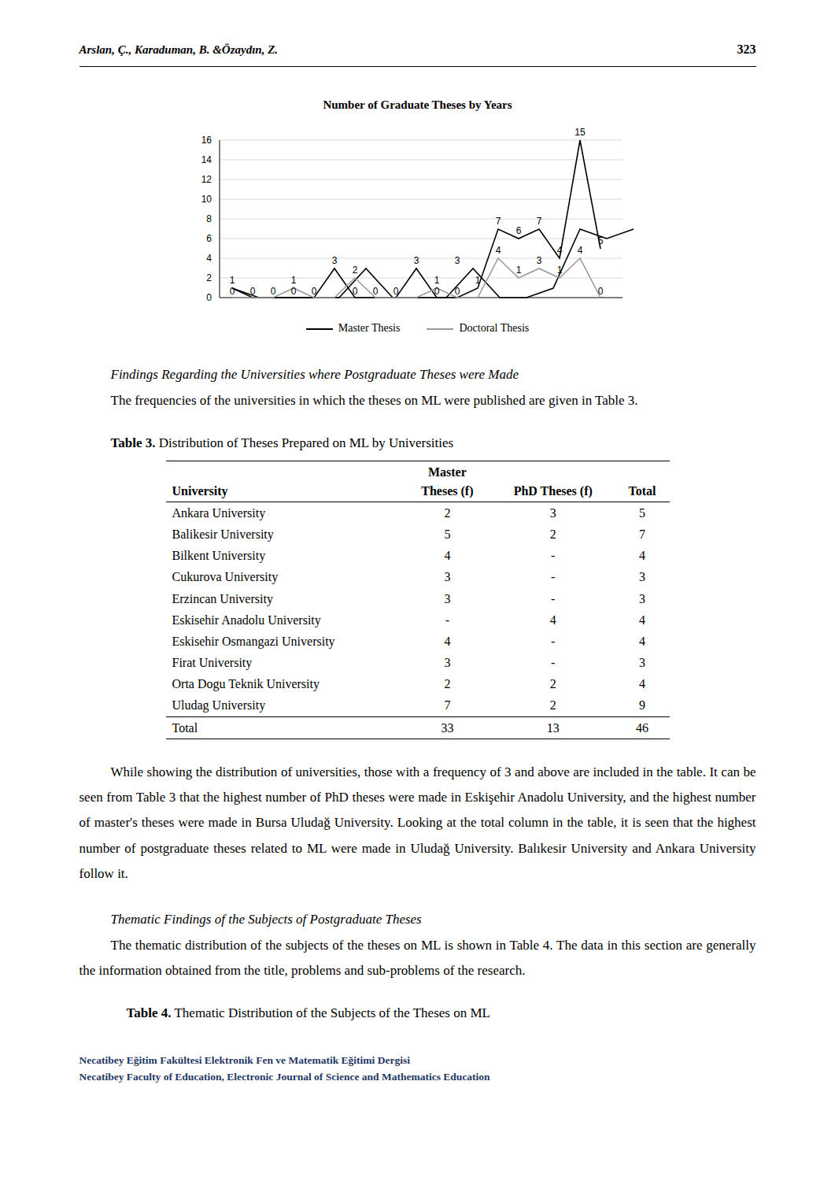Arslan, Ç., Karaduman, B. &Özaydın, Z. 323
Number of Graduate Theses by Years
16 14 12 10 8 6 4 2 0 1 0 0 0 0 1 0 3 2 0 0 0 3 1 0 3 0 1 7 4 6 1 7 3 4 1 15 4 5 0
Master Thesis Doctoral Thesis
Findings Regarding the Universities where Postgraduate Theses were Made
The frequencies of the universities in which the theses on ML were published are given in Table 3.
Table 3. Distribution of Theses Prepared on ML by Universities
| University | Master Theses (f) | PhD Theses (f) | Total |
| --- | --- | --- | --- |
| Ankara University | 2 | 3 | 5 |
| Balikesir University | 5 | 2 | 7 |
| Bilkent University | 4 | - | 4 |
| Cukurova University | 3 | - | 3 |
| Erzincan University | 3 | - | 3 |
| Eskisehir Anadolu University | - | 4 | 4 |
| Eskisehir Osmangazi University | 4 | - | 4 |
| Firat University | 3 | - | 3 |
| Orta Dogu Teknik University | 2 | 2 | 4 |
| Uludag University | 7 | 2 | 9 |
| Total | 33 | 13 | 46 |
While showing the distribution of universities, those with a frequency of 3 and above are included in the table. It can be seen from Table 3 that the highest number of PhD theses were made in Eskişehir Anadolu University, and the highest number of master's theses were made in Bursa Uludağ University. Looking at the total column in the table, it is seen that the highest number of postgraduate theses related to ML were made in Uludağ University. Balıkesir University and Ankara University follow it.
Thematic Findings of the Subjects of Postgraduate Theses
The thematic distribution of the subjects of the theses on ML is shown in Table 4. The data in this section are generally the information obtained from the title, problems and sub-problems of the research.
Table 4. Thematic Distribution of the Subjects of the Theses on ML
Necatibey Eğitim Fakültesi Elektronik Fen ve Matematik Eğitimi Dergisi
Necatibey Faculty of Education, Electronic Journal of Science and Mathematics Education